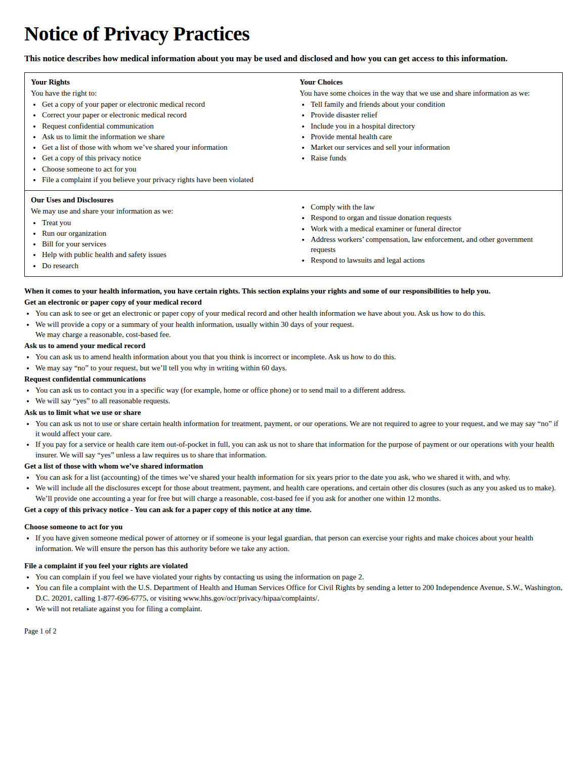Notice of Privacy Practices
This notice describes how medical information about you may be used and disclosed and how you can get access to this information.
| Your Rights You have the right to: Get a copy of your paper or electronic medical record Correct your paper or electronic medical record Request confidential communication Ask us to limit the information we share Get a list of those with whom we’ve shared your information Get a copy of this privacy notice Choose someone to act for you File a complaint if you believe your privacy rights have been violated | Your Choices You have some choices in the way that we use and share information as we: Tell family and friends about your condition Provide disaster relief Include you in a hospital directory Provide mental health care Market our services and sell your information Raise funds |
| Our Uses and Disclosures We may use and share your information as we: Treat you Run our organization Bill for your services Help with public health and safety issues Do research | Comply with the law Respond to organ and tissue donation requests Work with a medical examiner or funeral director Address workers’ compensation, law enforcement, and other government requests Respond to lawsuits and legal actions |
When it comes to your health information, you have certain rights. This section explains your rights and some of our responsibilities to help you.
Get an electronic or paper copy of your medical record
You can ask to see or get an electronic or paper copy of your medical record and other health information we have about you. Ask us how to do this.
We will provide a copy or a summary of your health information, usually within 30 days of your request.
We may charge a reasonable, cost-based fee.
Ask us to amend your medical record
You can ask us to amend health information about you that you think is incorrect or incomplete. Ask us how to do this.
We may say “no” to your request, but we’ll tell you why in writing within 60 days.
Request confidential communications
You can ask us to contact you in a specific way (for example, home or office phone) or to send mail to a different address.
We will say “yes” to all reasonable requests.
Ask us to limit what we use or share
You can ask us not to use or share certain health information for treatment, payment, or our operations. We are not required to agree to your request, and we may say “no” if it would affect your care.
If you pay for a service or health care item out-of-pocket in full, you can ask us not to share that information for the purpose of payment or our operations with your health insurer. We will say “yes” unless a law requires us to share that information.
Get a list of those with whom we’ve shared information
You can ask for a list (accounting) of the times we’ve shared your health information for six years prior to the date you ask, who we shared it with, and why.
We will include all the disclosures except for those about treatment, payment, and health care operations, and certain other dis closures (such as any you asked us to make). We’ll provide one accounting a year for free but will charge a reasonable, cost-based fee if you ask for another one within 12 months.
Get a copy of this privacy notice - You can ask for a paper copy of this notice at any time.
Choose someone to act for you
If you have given someone medical power of attorney or if someone is your legal guardian, that person can exercise your rights and make choices about your health information. We will ensure the person has this authority before we take any action.
File a complaint if you feel your rights are violated
You can complain if you feel we have violated your rights by contacting us using the information on page 2.
You can file a complaint with the U.S. Department of Health and Human Services Office for Civil Rights by sending a letter to 200 Independence Avenue, S.W., Washington, D.C. 20201, calling 1-877-696-6775, or visiting www.hhs.gov/ocr/privacy/hipaa/complaints/.
We will not retaliate against you for filing a complaint.
Page 1 of 2